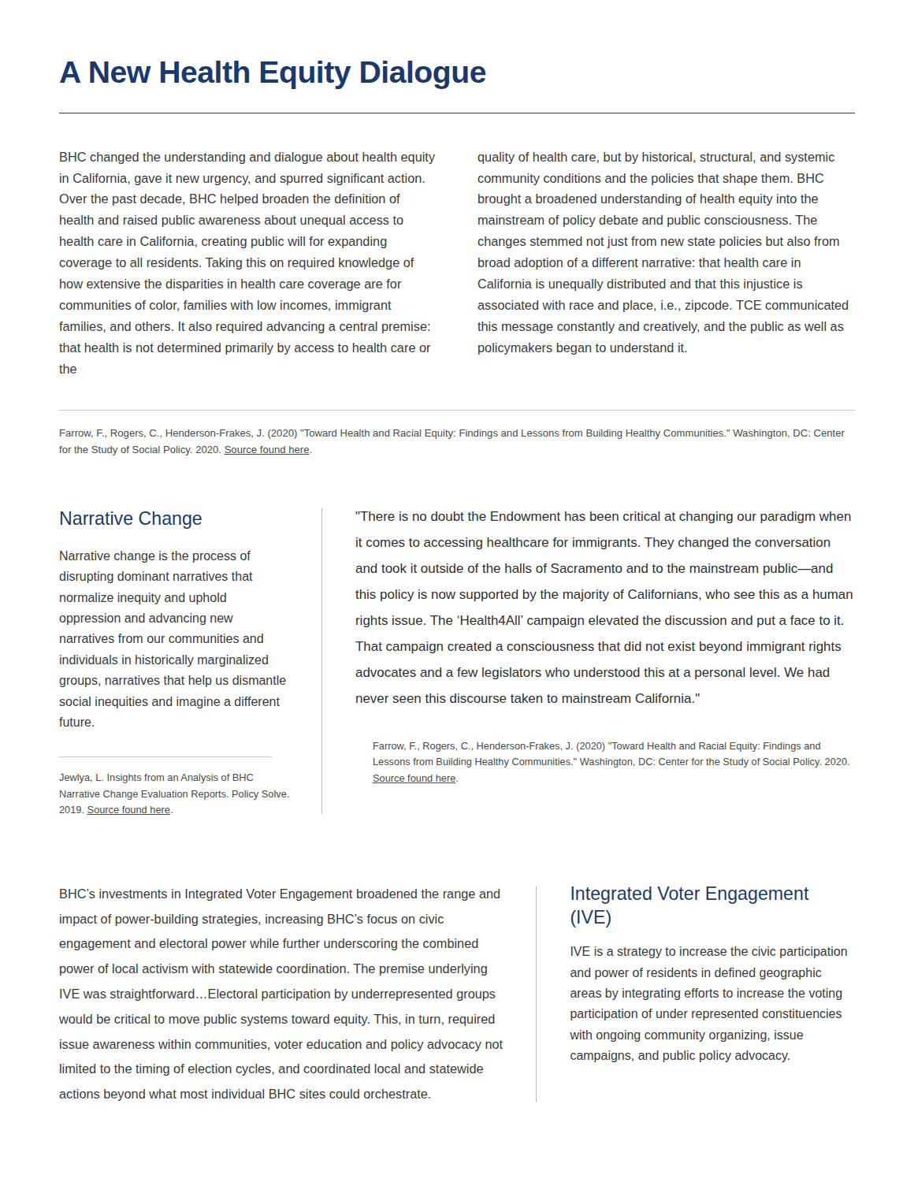A New Health Equity Dialogue
BHC changed the understanding and dialogue about health equity in California, gave it new urgency, and spurred significant action. Over the past decade, BHC helped broaden the definition of health and raised public awareness about unequal access to health care in California, creating public will for expanding coverage to all residents. Taking this on required knowledge of how extensive the disparities in health care coverage are for communities of color, families with low incomes, immigrant families, and others. It also required advancing a central premise: that health is not determined primarily by access to health care or the
quality of health care, but by historical, structural, and systemic community conditions and the policies that shape them. BHC brought a broadened understanding of health equity into the mainstream of policy debate and public consciousness. The changes stemmed not just from new state policies but also from broad adoption of a different narrative: that health care in California is unequally distributed and that this injustice is associated with race and place, i.e., zipcode. TCE communicated this message constantly and creatively, and the public as well as policymakers began to understand it.
Farrow, F., Rogers, C., Henderson-Frakes, J. (2020) "Toward Health and Racial Equity: Findings and Lessons from Building Healthy Communities." Washington, DC: Center for the Study of Social Policy. 2020. Source found here.
Narrative Change
Narrative change is the process of disrupting dominant narratives that normalize inequity and uphold oppression and advancing new narratives from our communities and individuals in historically marginalized groups, narratives that help us dismantle social inequities and imagine a different future.
Jewlya, L. Insights from an Analysis of BHC Narrative Change Evaluation Reports. Policy Solve. 2019. Source found here.
"There is no doubt the Endowment has been critical at changing our paradigm when it comes to accessing healthcare for immigrants. They changed the conversation and took it outside of the halls of Sacramento and to the mainstream public—and this policy is now supported by the majority of Californians, who see this as a human rights issue. The ‘Health4All’ campaign elevated the discussion and put a face to it. That campaign created a consciousness that did not exist beyond immigrant rights advocates and a few legislators who understood this at a personal level. We had never seen this discourse taken to mainstream California."
Farrow, F., Rogers, C., Henderson-Frakes, J. (2020) "Toward Health and Racial Equity: Findings and Lessons from Building Healthy Communities." Washington, DC: Center for the Study of Social Policy. 2020. Source found here.
BHC’s investments in Integrated Voter Engagement broadened the range and impact of power-building strategies, increasing BHC’s focus on civic engagement and electoral power while further underscoring the combined power of local activism with statewide coordination. The premise underlying IVE was straightforward…Electoral participation by underrepresented groups would be critical to move public systems toward equity. This, in turn, required issue awareness within communities, voter education and policy advocacy not limited to the timing of election cycles, and coordinated local and statewide actions beyond what most individual BHC sites could orchestrate.
Integrated Voter Engagement (IVE)
IVE is a strategy to increase the civic participation and power of residents in defined geographic areas by integrating efforts to increase the voting participation of under represented constituencies with ongoing community organizing, issue campaigns, and public policy advocacy.